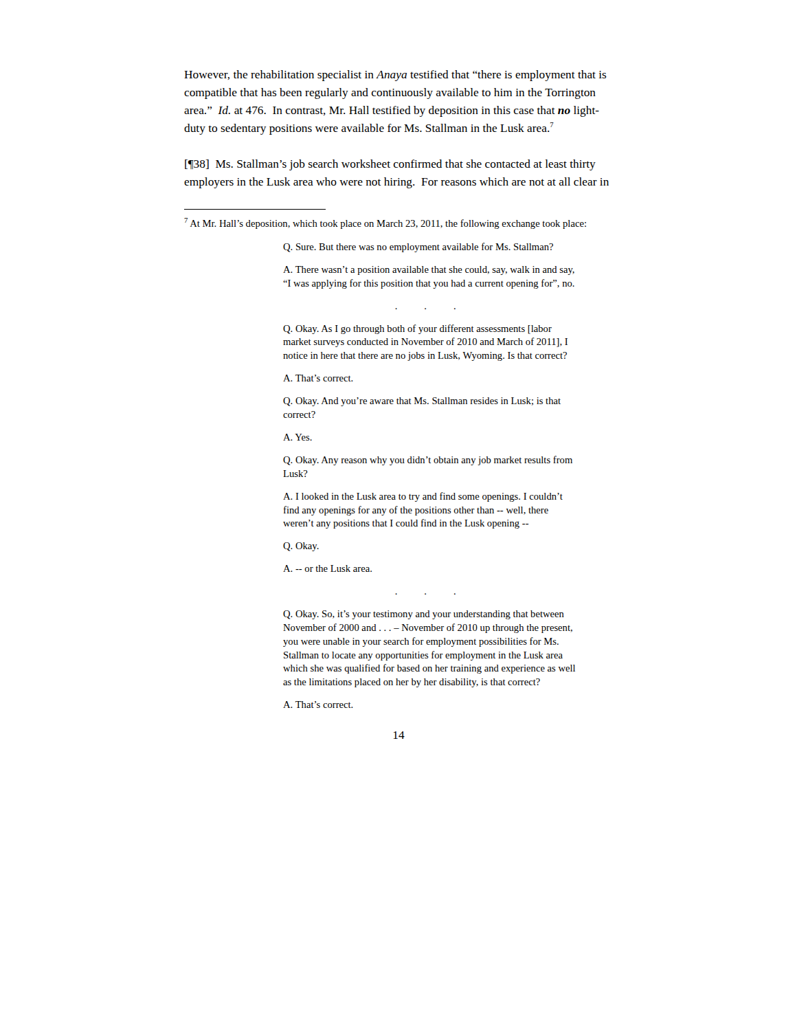However, the rehabilitation specialist in Anaya testified that “there is employment that is compatible that has been regularly and continuously available to him in the Torrington area.” Id. at 476. In contrast, Mr. Hall testified by deposition in this case that no light-duty to sedentary positions were available for Ms. Stallman in the Lusk area.7
[¶38] Ms. Stallman’s job search worksheet confirmed that she contacted at least thirty employers in the Lusk area who were not hiring. For reasons which are not at all clear in
7 At Mr. Hall’s deposition, which took place on March 23, 2011, the following exchange took place:
Q. Sure. But there was no employment available for Ms. Stallman?
A. There wasn’t a position available that she could, say, walk in and say, “I was applying for this position that you had a current opening for”, no.
. . .
Q. Okay. As I go through both of your different assessments [labor market surveys conducted in November of 2010 and March of 2011], I notice in here that there are no jobs in Lusk, Wyoming. Is that correct?
A. That’s correct.
Q. Okay. And you’re aware that Ms. Stallman resides in Lusk; is that correct?
A. Yes.
Q. Okay. Any reason why you didn’t obtain any job market results from Lusk?
A. I looked in the Lusk area to try and find some openings. I couldn’t find any openings for any of the positions other than -- well, there weren’t any positions that I could find in the Lusk opening --
Q. Okay.
A. -- or the Lusk area.
. . .
Q. Okay. So, it’s your testimony and your understanding that between November of 2000 and . . . – November of 2010 up through the present, you were unable in your search for employment possibilities for Ms. Stallman to locate any opportunities for employment in the Lusk area which she was qualified for based on her training and experience as well as the limitations placed on her by her disability, is that correct?
A. That’s correct.
14